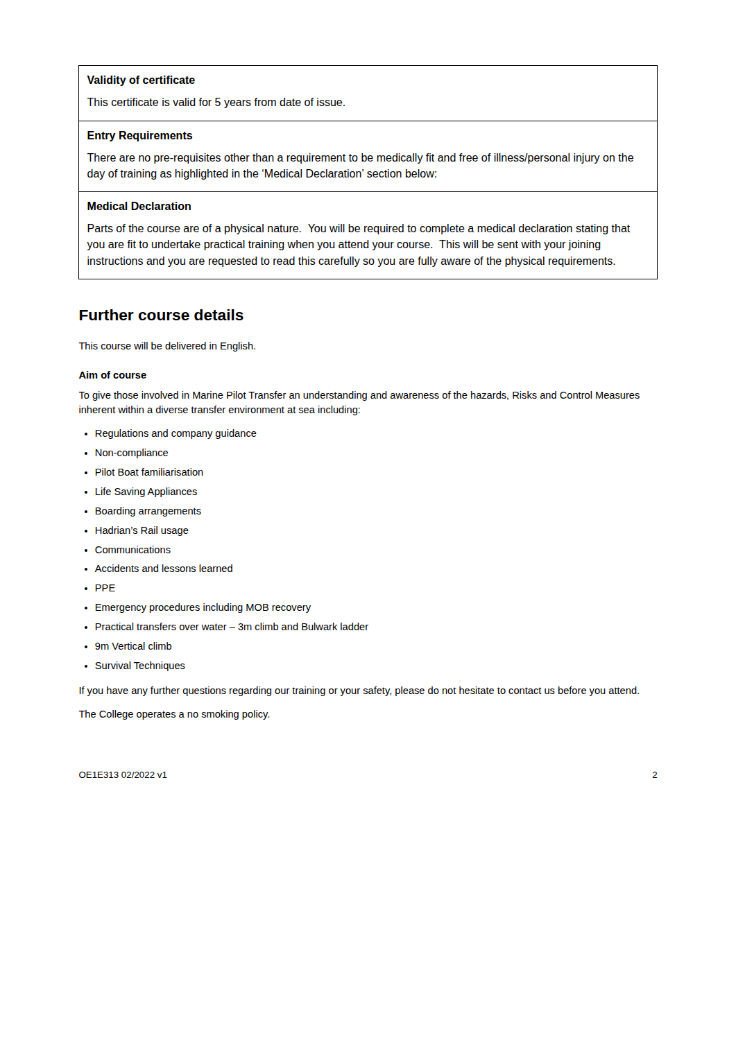| Validity of certificate This certificate is valid for 5 years from date of issue. |
| Entry Requirements There are no pre-requisites other than a requirement to be medically fit and free of illness/personal injury on the day of training as highlighted in the ‘Medical Declaration’ section below: |
| Medical Declaration Parts of the course are of a physical nature. You will be required to complete a medical declaration stating that you are fit to undertake practical training when you attend your course. This will be sent with your joining instructions and you are requested to read this carefully so you are fully aware of the physical requirements. |
Further course details
This course will be delivered in English.
Aim of course
To give those involved in Marine Pilot Transfer an understanding and awareness of the hazards, Risks and Control Measures inherent within a diverse transfer environment at sea including:
Regulations and company guidance
Non-compliance
Pilot Boat familiarisation
Life Saving Appliances
Boarding arrangements
Hadrian’s Rail usage
Communications
Accidents and lessons learned
PPE
Emergency procedures including MOB recovery
Practical transfers over water – 3m climb and Bulwark ladder
9m Vertical climb
Survival Techniques
If you have any further questions regarding our training or your safety, please do not hesitate to contact us before you attend.
The College operates a no smoking policy.
OE1E313 02/2022 v1 2